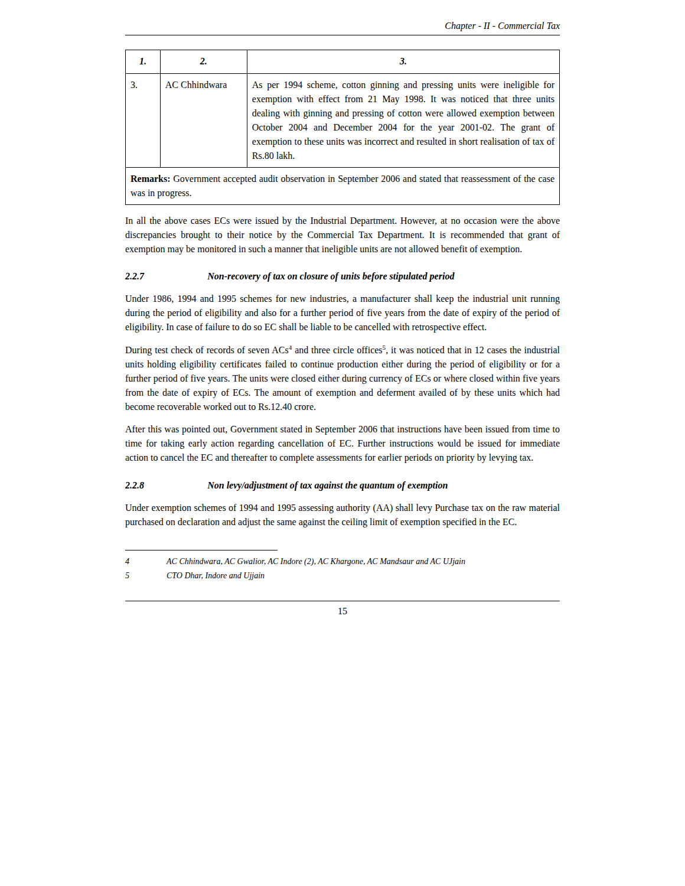Chapter - II - Commercial Tax
| 1. | 2. | 3. |
| --- | --- | --- |
| 3. | AC Chhindwara | As per 1994 scheme, cotton ginning and pressing units were ineligible for exemption with effect from 21 May 1998. It was noticed that three units dealing with ginning and pressing of cotton were allowed exemption between October 2004 and December 2004 for the year 2001-02. The grant of exemption to these units was incorrect and resulted in short realisation of tax of Rs.80 lakh. |
| Remarks: Government accepted audit observation in September 2006 and stated that reassessment of the case was in progress. |
In all the above cases ECs were issued by the Industrial Department. However, at no occasion were the above discrepancies brought to their notice by the Commercial Tax Department. It is recommended that grant of exemption may be monitored in such a manner that ineligible units are not allowed benefit of exemption.
2.2.7 Non-recovery of tax on closure of units before stipulated period
Under 1986, 1994 and 1995 schemes for new industries, a manufacturer shall keep the industrial unit running during the period of eligibility and also for a further period of five years from the date of expiry of the period of eligibility. In case of failure to do so EC shall be liable to be cancelled with retrospective effect.
During test check of records of seven ACs4 and three circle offices5, it was noticed that in 12 cases the industrial units holding eligibility certificates failed to continue production either during the period of eligibility or for a further period of five years. The units were closed either during currency of ECs or where closed within five years from the date of expiry of ECs. The amount of exemption and deferment availed of by these units which had become recoverable worked out to Rs.12.40 crore.
After this was pointed out, Government stated in September 2006 that instructions have been issued from time to time for taking early action regarding cancellation of EC. Further instructions would be issued for immediate action to cancel the EC and thereafter to complete assessments for earlier periods on priority by levying tax.
2.2.8 Non levy/adjustment of tax against the quantum of exemption
Under exemption schemes of 1994 and 1995 assessing authority (AA) shall levy Purchase tax on the raw material purchased on declaration and adjust the same against the ceiling limit of exemption specified in the EC.
4 AC Chhindwara, AC Gwalior, AC Indore (2), AC Khargone, AC Mandsaur and AC UJjain
5 CTO Dhar, Indore and Ujjain
15